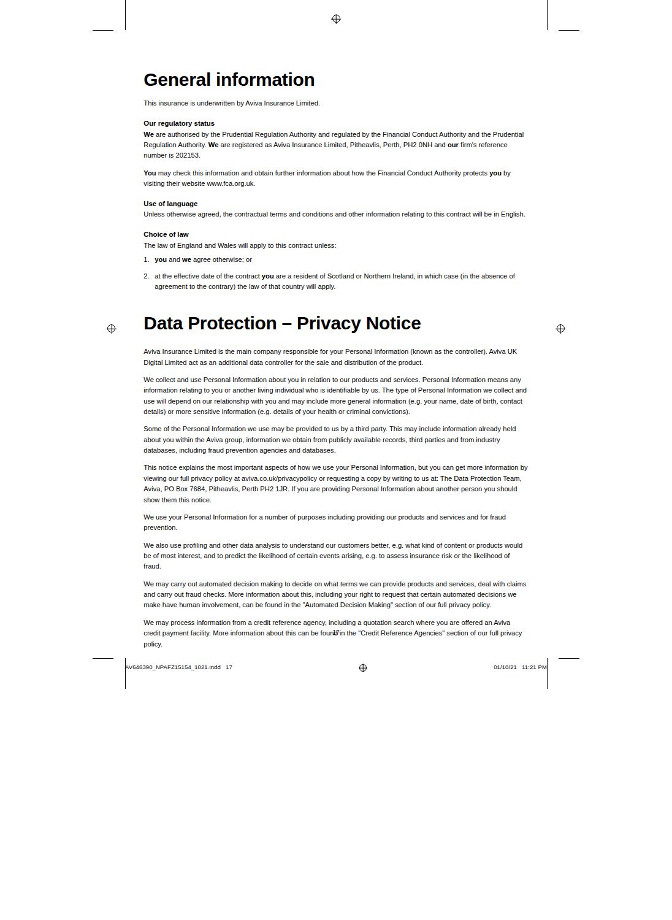General information
This insurance is underwritten by Aviva Insurance Limited.
Our regulatory status
We are authorised by the Prudential Regulation Authority and regulated by the Financial Conduct Authority and the Prudential Regulation Authority. We are registered as Aviva Insurance Limited, Pitheavlis, Perth, PH2 0NH and our firm's reference number is 202153.
You may check this information and obtain further information about how the Financial Conduct Authority protects you by visiting their website www.fca.org.uk.
Use of language
Unless otherwise agreed, the contractual terms and conditions and other information relating to this contract will be in English.
Choice of law
The law of England and Wales will apply to this contract unless:
you and we agree otherwise; or
at the effective date of the contract you are a resident of Scotland or Northern Ireland, in which case (in the absence of agreement to the contrary) the law of that country will apply.
Data Protection – Privacy Notice
Aviva Insurance Limited is the main company responsible for your Personal Information (known as the controller). Aviva UK Digital Limited act as an additional data controller for the sale and distribution of the product.
We collect and use Personal Information about you in relation to our products and services. Personal Information means any information relating to you or another living individual who is identifiable by us. The type of Personal Information we collect and use will depend on our relationship with you and may include more general information (e.g. your name, date of birth, contact details) or more sensitive information (e.g. details of your health or criminal convictions).
Some of the Personal Information we use may be provided to us by a third party. This may include information already held about you within the Aviva group, information we obtain from publicly available records, third parties and from industry databases, including fraud prevention agencies and databases.
This notice explains the most important aspects of how we use your Personal Information, but you can get more information by viewing our full privacy policy at aviva.co.uk/privacypolicy or requesting a copy by writing to us at: The Data Protection Team, Aviva, PO Box 7684, Pitheavlis, Perth PH2 1JR. If you are providing Personal Information about another person you should show them this notice.
We use your Personal Information for a number of purposes including providing our products and services and for fraud prevention.
We also use profiling and other data analysis to understand our customers better, e.g. what kind of content or products would be of most interest, and to predict the likelihood of certain events arising, e.g. to assess insurance risk or the likelihood of fraud.
We may carry out automated decision making to decide on what terms we can provide products and services, deal with claims and carry out fraud checks. More information about this, including your right to request that certain automated decisions we make have human involvement, can be found in the "Automated Decision Making" section of our full privacy policy.
We may process information from a credit reference agency, including a quotation search where you are offered an Aviva credit payment facility. More information about this can be found in the "Credit Reference Agencies" section of our full privacy policy.
17
AV646390_NPAFZ15154_1021.indd 17 01/10/21 11:21 PM